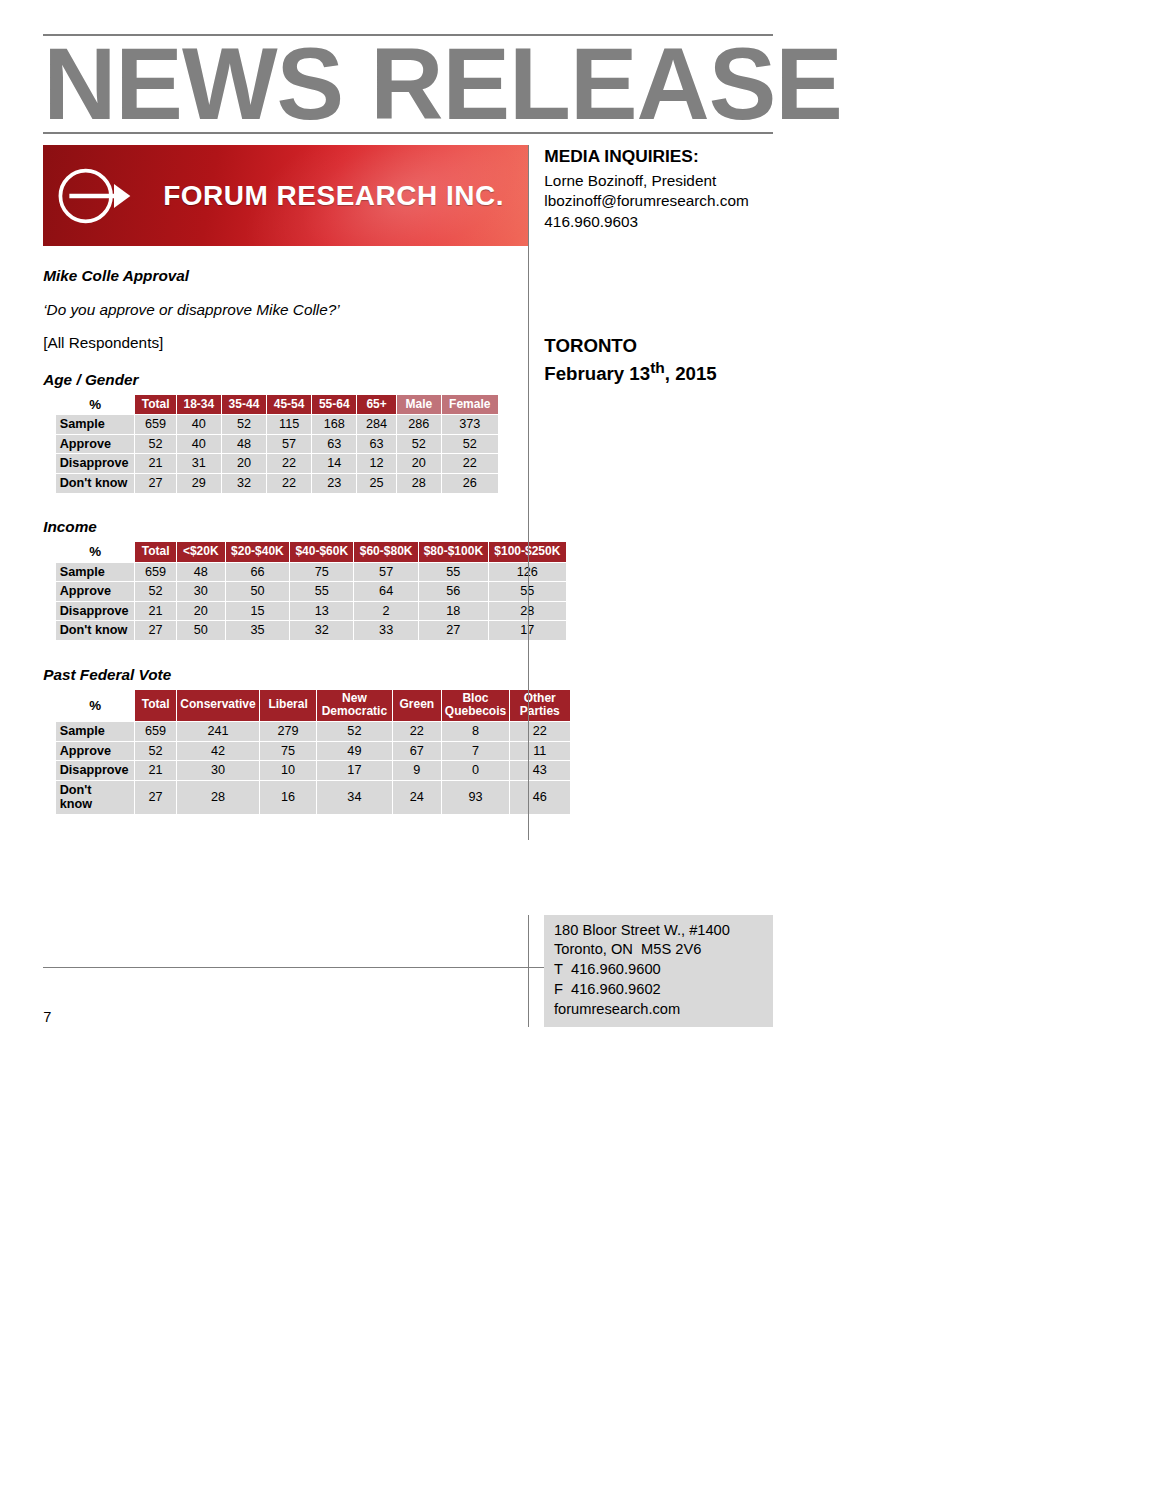NEWS RELEASE
FORUM RESEARCH INC.
Mike Colle Approval
‘Do you approve or disapprove Mike Colle?’
[All Respondents]
Age / Gender
| % | Total | 18-34 | 35-44 | 45-54 | 55-64 | 65+ | Male | Female |
| --- | --- | --- | --- | --- | --- | --- | --- | --- |
| Sample | 659 | 40 | 52 | 115 | 168 | 284 | 286 | 373 |
| Approve | 52 | 40 | 48 | 57 | 63 | 63 | 52 | 52 |
| Disapprove | 21 | 31 | 20 | 22 | 14 | 12 | 20 | 22 |
| Don't know | 27 | 29 | 32 | 22 | 23 | 25 | 28 | 26 |
Income
| % | Total | <$20K | $20-$40K | $40-$60K | $60-$80K | $80-$100K | $100-$250K |
| --- | --- | --- | --- | --- | --- | --- | --- |
| Sample | 659 | 48 | 66 | 75 | 57 | 55 | 126 |
| Approve | 52 | 30 | 50 | 55 | 64 | 56 | 55 |
| Disapprove | 21 | 20 | 15 | 13 | 2 | 18 | 28 |
| Don't know | 27 | 50 | 35 | 32 | 33 | 27 | 17 |
Past Federal Vote
| % | Total | Conservative | Liberal | New Democratic | Green | Bloc Quebecois | Other Parties |
| --- | --- | --- | --- | --- | --- | --- | --- |
| Sample | 659 | 241 | 279 | 52 | 22 | 8 | 22 |
| Approve | 52 | 42 | 75 | 49 | 67 | 7 | 11 |
| Disapprove | 21 | 30 | 10 | 17 | 9 | 0 | 43 |
| Don't know | 27 | 28 | 16 | 34 | 24 | 93 | 46 |
MEDIA INQUIRIES:
Lorne Bozinoff, President
lbozinoff@forumresearch.com
416.960.9603
TORONTO February 13th, 2015
7
180 Bloor Street W., #1400
Toronto, ON M5S 2V6
T 416.960.9600
F 416.960.9602
forumresearch.com